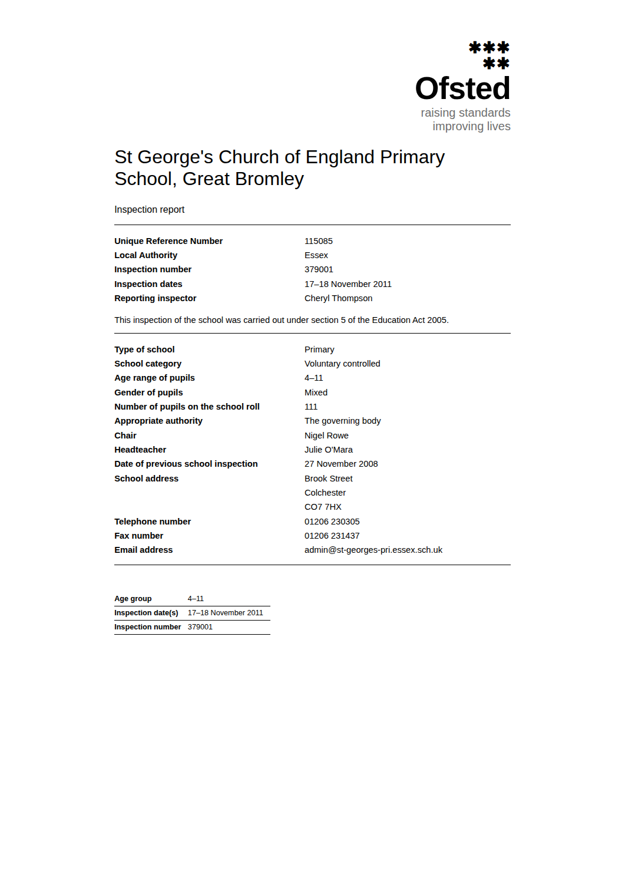✱✱✱
✱✱
Ofsted
raising standards
improving lives
St George's Church of England Primary
School, Great Bromley
Inspection report
| Unique Reference Number | 115085 |
| Local Authority | Essex |
| Inspection number | 379001 |
| Inspection dates | 17–18 November 2011 |
| Reporting inspector | Cheryl Thompson |
This inspection of the school was carried out under section 5 of the Education Act 2005.
| Type of school | Primary |
| School category | Voluntary controlled |
| Age range of pupils | 4–11 |
| Gender of pupils | Mixed |
| Number of pupils on the school roll | 111 |
| Appropriate authority | The governing body |
| Chair | Nigel Rowe |
| Headteacher | Julie O'Mara |
| Date of previous school inspection | 27 November 2008 |
| School address | Brook Street |
| | Colchester |
| | CO7 7HX |
| Telephone number | 01206 230305 |
| Fax number | 01206 231437 |
| Email address | admin@st-georges-pri.essex.sch.uk |
| Age group | 4–11 |
| Inspection date(s) | 17–18 November 2011 |
| Inspection number | 379001 |